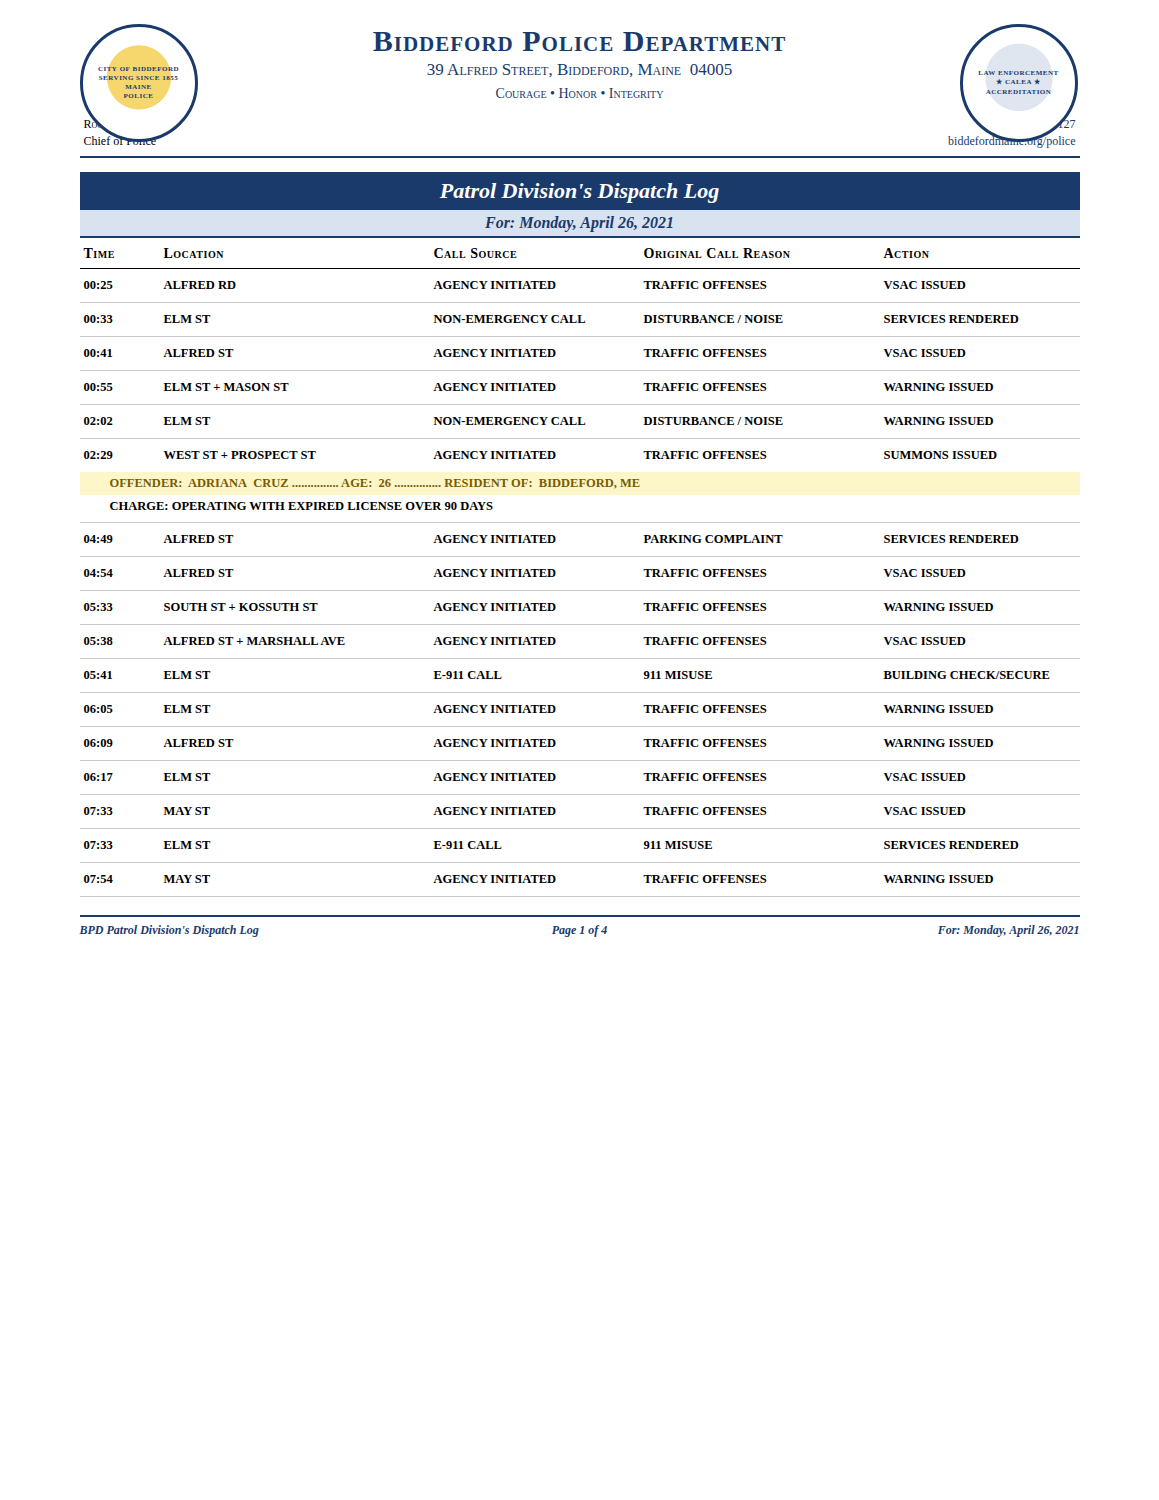CITY OF BIDDEFORD
SERVING SINCE 1855
MAINE
POLICE
LAW ENFORCEMENT
★ CALEA ★
ACCREDITATION
Biddeford Police Department
39 Alfred Street, Biddeford, Maine 04005
Courage • Honor • Integrity
Roger P. Beaupre
Chief of Police
(207) 282-5127
biddefordmaine.org/police
Patrol Division's Dispatch Log
For: Monday, April 26, 2021
| Time | Location | Call Source | Original Call Reason | Action |
| --- | --- | --- | --- | --- |
| 00:25 | ALFRED RD | AGENCY INITIATED | TRAFFIC OFFENSES | VSAC ISSUED |
| 00:33 | ELM ST | NON-EMERGENCY CALL | DISTURBANCE / NOISE | SERVICES RENDERED |
| 00:41 | ALFRED ST | AGENCY INITIATED | TRAFFIC OFFENSES | VSAC ISSUED |
| 00:55 | ELM ST + MASON ST | AGENCY INITIATED | TRAFFIC OFFENSES | WARNING ISSUED |
| 02:02 | ELM ST | NON-EMERGENCY CALL | DISTURBANCE / NOISE | WARNING ISSUED |
| 02:29 | WEST ST + PROSPECT ST | AGENCY INITIATED | TRAFFIC OFFENSES | SUMMONS ISSUED |
| OFFENDER: ADRIANA CRUZ ............... AGE: 26 ............... RESIDENT OF: BIDDEFORD, ME |
| CHARGE: OPERATING WITH EXPIRED LICENSE OVER 90 DAYS |
| 04:49 | ALFRED ST | AGENCY INITIATED | PARKING COMPLAINT | SERVICES RENDERED |
| 04:54 | ALFRED ST | AGENCY INITIATED | TRAFFIC OFFENSES | VSAC ISSUED |
| 05:33 | SOUTH ST + KOSSUTH ST | AGENCY INITIATED | TRAFFIC OFFENSES | WARNING ISSUED |
| 05:38 | ALFRED ST + MARSHALL AVE | AGENCY INITIATED | TRAFFIC OFFENSES | VSAC ISSUED |
| 05:41 | ELM ST | E-911 CALL | 911 MISUSE | BUILDING CHECK/SECURE |
| 06:05 | ELM ST | AGENCY INITIATED | TRAFFIC OFFENSES | WARNING ISSUED |
| 06:09 | ALFRED ST | AGENCY INITIATED | TRAFFIC OFFENSES | WARNING ISSUED |
| 06:17 | ELM ST | AGENCY INITIATED | TRAFFIC OFFENSES | VSAC ISSUED |
| 07:33 | MAY ST | AGENCY INITIATED | TRAFFIC OFFENSES | VSAC ISSUED |
| 07:33 | ELM ST | E-911 CALL | 911 MISUSE | SERVICES RENDERED |
| 07:54 | MAY ST | AGENCY INITIATED | TRAFFIC OFFENSES | WARNING ISSUED |
BPD Patrol Division's Dispatch Log
Page 1 of 4
For: Monday, April 26, 2021